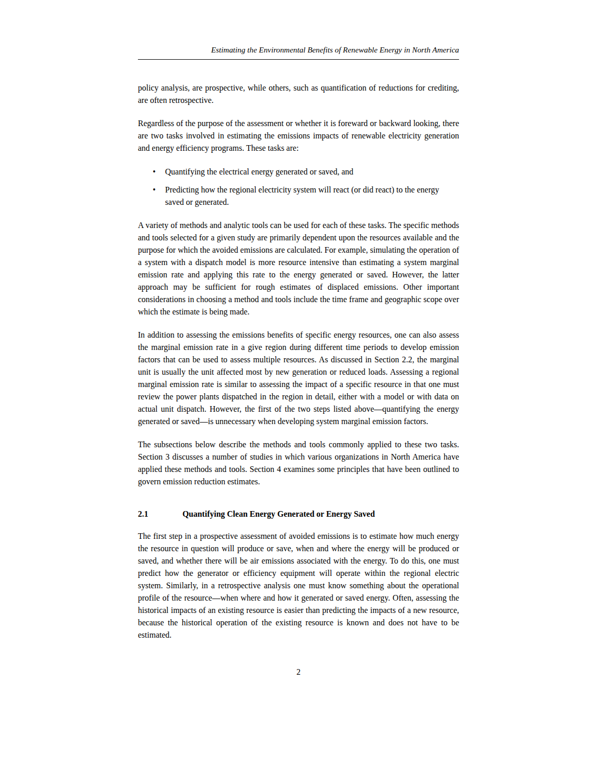Estimating the Environmental Benefits of Renewable Energy in North America
policy analysis, are prospective, while others, such as quantification of reductions for crediting, are often retrospective.
Regardless of the purpose of the assessment or whether it is foreward or backward looking, there are two tasks involved in estimating the emissions impacts of renewable electricity generation and energy efficiency programs. These tasks are:
Quantifying the electrical energy generated or saved, and
Predicting how the regional electricity system will react (or did react) to the energy saved or generated.
A variety of methods and analytic tools can be used for each of these tasks. The specific methods and tools selected for a given study are primarily dependent upon the resources available and the purpose for which the avoided emissions are calculated. For example, simulating the operation of a system with a dispatch model is more resource intensive than estimating a system marginal emission rate and applying this rate to the energy generated or saved. However, the latter approach may be sufficient for rough estimates of displaced emissions. Other important considerations in choosing a method and tools include the time frame and geographic scope over which the estimate is being made.
In addition to assessing the emissions benefits of specific energy resources, one can also assess the marginal emission rate in a give region during different time periods to develop emission factors that can be used to assess multiple resources. As discussed in Section 2.2, the marginal unit is usually the unit affected most by new generation or reduced loads. Assessing a regional marginal emission rate is similar to assessing the impact of a specific resource in that one must review the power plants dispatched in the region in detail, either with a model or with data on actual unit dispatch. However, the first of the two steps listed above—quantifying the energy generated or saved—is unnecessary when developing system marginal emission factors.
The subsections below describe the methods and tools commonly applied to these two tasks. Section 3 discusses a number of studies in which various organizations in North America have applied these methods and tools. Section 4 examines some principles that have been outlined to govern emission reduction estimates.
2.1 Quantifying Clean Energy Generated or Energy Saved
The first step in a prospective assessment of avoided emissions is to estimate how much energy the resource in question will produce or save, when and where the energy will be produced or saved, and whether there will be air emissions associated with the energy. To do this, one must predict how the generator or efficiency equipment will operate within the regional electric system. Similarly, in a retrospective analysis one must know something about the operational profile of the resource—when where and how it generated or saved energy. Often, assessing the historical impacts of an existing resource is easier than predicting the impacts of a new resource, because the historical operation of the existing resource is known and does not have to be estimated.
2